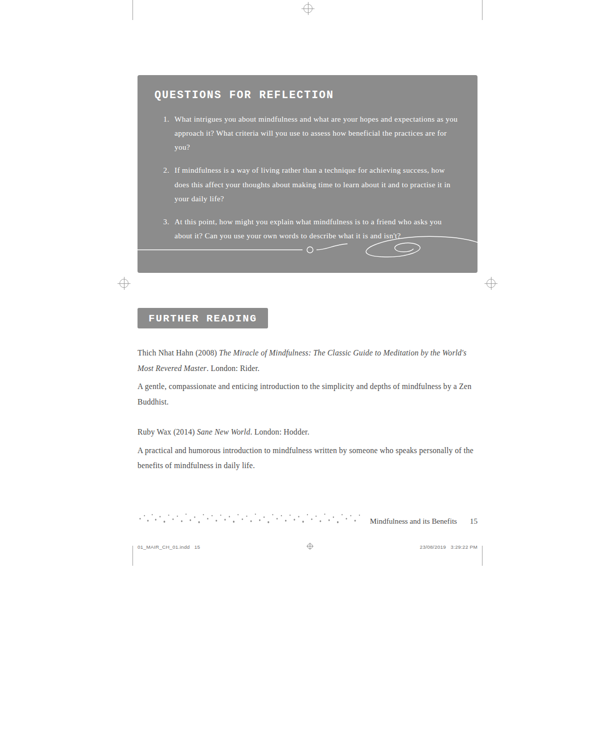QUESTIONS FOR REFLECTION
What intrigues you about mindfulness and what are your hopes and expectations as you approach it? What criteria will you use to assess how beneficial the practices are for you?
If mindfulness is a way of living rather than a technique for achieving success, how does this affect your thoughts about making time to learn about it and to practise it in your daily life?
At this point, how might you explain what mindfulness is to a friend who asks you about it? Can you use your own words to describe what it is and isn't?
FURTHER READING
Thich Nhat Hahn (2008) The Miracle of Mindfulness: The Classic Guide to Meditation by the World's Most Revered Master. London: Rider.
A gentle, compassionate and enticing introduction to the simplicity and depths of mindfulness by a Zen Buddhist.
Ruby Wax (2014) Sane New World. London: Hodder.
A practical and humorous introduction to mindfulness written by someone who speaks personally of the benefits of mindfulness in daily life.
Mindfulness and its Benefits 15
01_MAIR_CH_01.indd 15 23/08/2019 3:29:22 PM